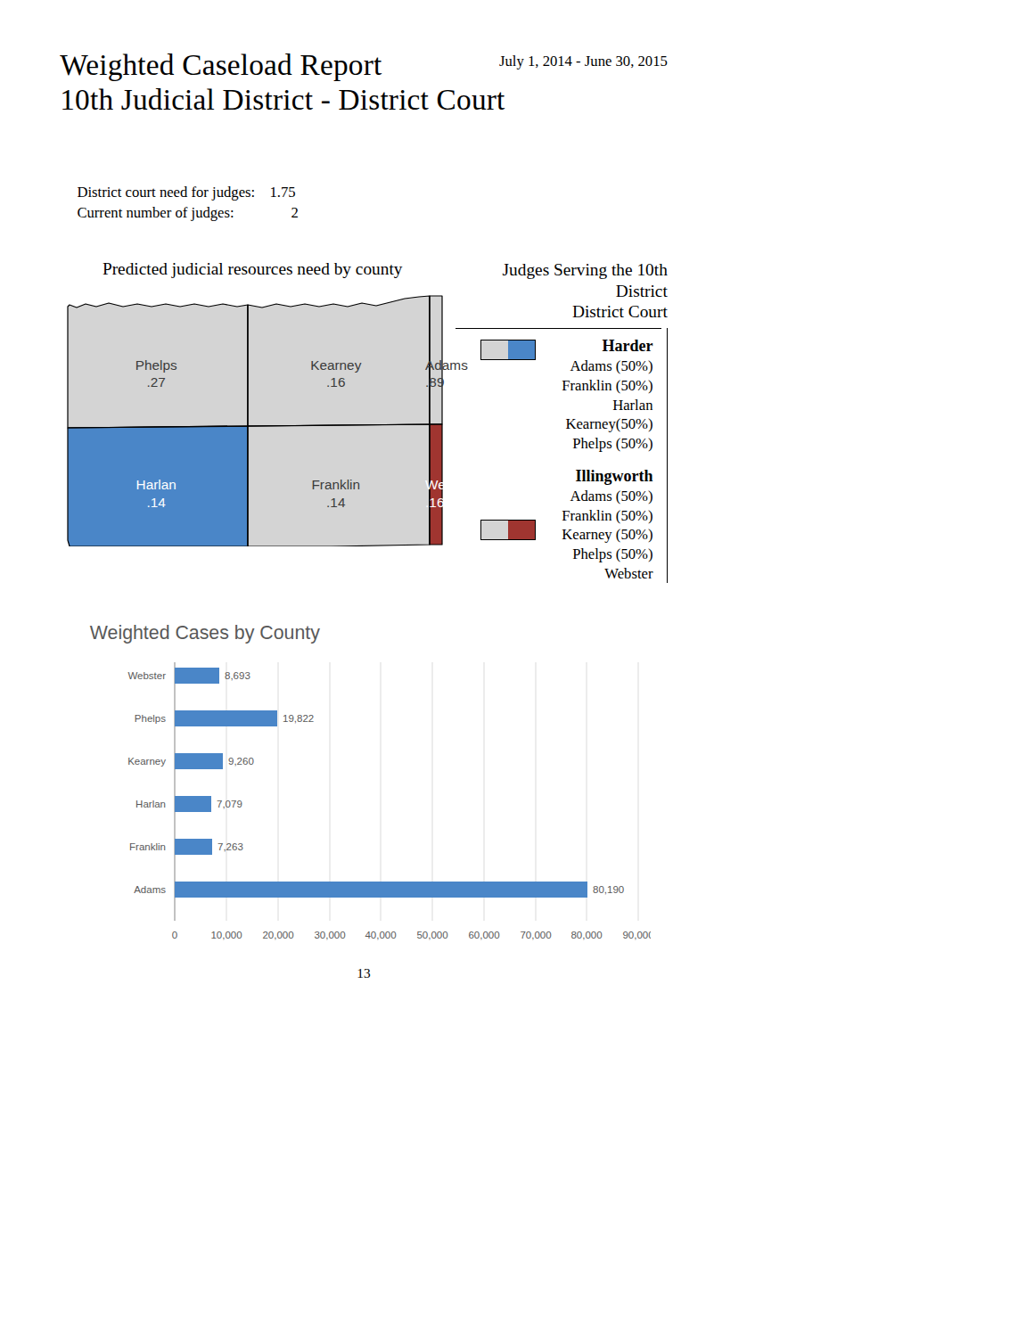July 1, 2014 - June 30, 2015
Weighted Caseload Report10th Judicial District - District Court
| District court need for judges: | 1.75 |
| Current number of judges: | 2 |
Predicted judicial resources need by county
Phelps.27
Kearney.16
Adams.89
Harlan.14
Franklin.14
Webster.16
Judges Serving the 10th District
District Court
Harder
Adams (50%)
Franklin (50%)
Harlan
Kearney(50%)
Phelps (50%)
Illingworth
Adams (50%)
Franklin (50%)
Kearney (50%)
Phelps (50%)
Webster
Weighted Cases by County
8,693 19,822 9,260 7,079 7,263 80,190 Webster Phelps Kearney Harlan Franklin Adams 0 10,000 20,000 30,000 40,000 50,000 60,000 70,000 80,000 90,000
13